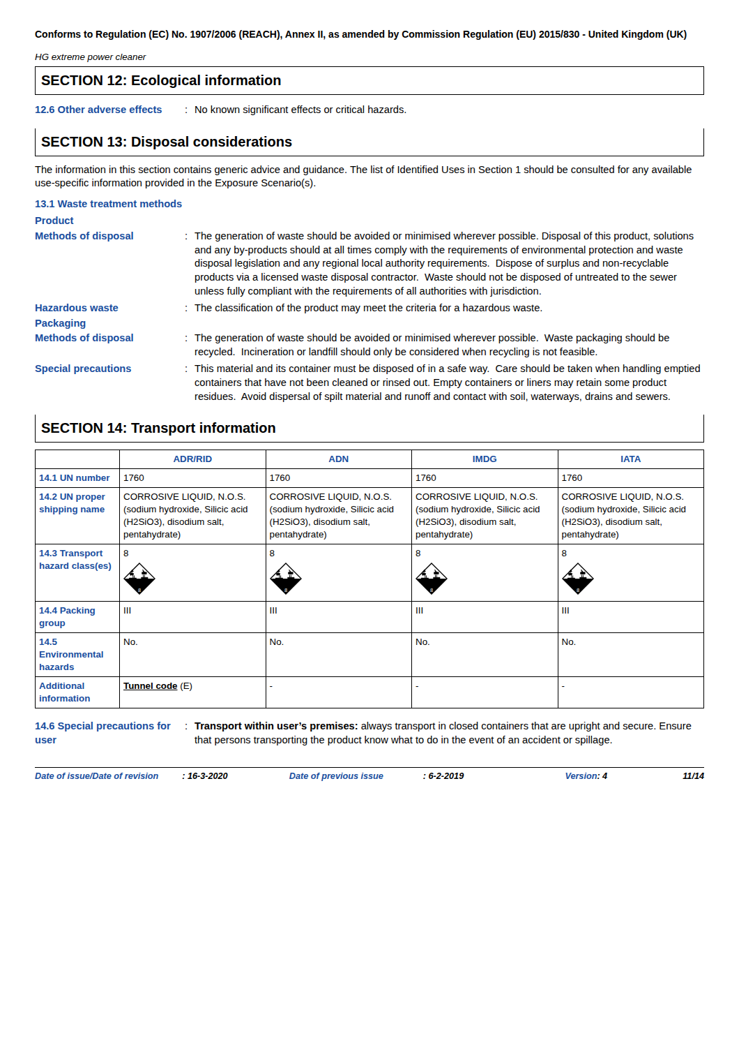Conforms to Regulation (EC) No. 1907/2006 (REACH), Annex II, as amended by Commission Regulation (EU) 2015/830 - United Kingdom (UK)
HG extreme power cleaner
SECTION 12: Ecological information
| 12.6 Other adverse effects | : | No known significant effects or critical hazards. |
SECTION 13: Disposal considerations
The information in this section contains generic advice and guidance. The list of Identified Uses in Section 1 should be consulted for any available use-specific information provided in the Exposure Scenario(s).
13.1 Waste treatment methods
Product
| Methods of disposal | : | The generation of waste should be avoided or minimised wherever possible. Disposal of this product, solutions and any by-products should at all times comply with the requirements of environmental protection and waste disposal legislation and any regional local authority requirements. Dispose of surplus and non-recyclable products via a licensed waste disposal contractor. Waste should not be disposed of untreated to the sewer unless fully compliant with the requirements of all authorities with jurisdiction. |
| Hazardous waste | : | The classification of the product may meet the criteria for a hazardous waste. |
Packaging
| Methods of disposal | : | The generation of waste should be avoided or minimised wherever possible. Waste packaging should be recycled. Incineration or landfill should only be considered when recycling is not feasible. |
| Special precautions | : | This material and its container must be disposed of in a safe way. Care should be taken when handling emptied containers that have not been cleaned or rinsed out. Empty containers or liners may retain some product residues. Avoid dispersal of spilt material and runoff and contact with soil, waterways, drains and sewers. |
SECTION 14: Transport information
| | ADR/RID | ADN | IMDG | IATA |
| --- | --- | --- | --- | --- |
| 14.1 UN number | 1760 | 1760 | 1760 | 1760 |
| 14.2 UN proper shipping name | CORROSIVE LIQUID, N.O.S. (sodium hydroxide, Silicic acid (H2SiO3), disodium salt, pentahydrate) | CORROSIVE LIQUID, N.O.S. (sodium hydroxide, Silicic acid (H2SiO3), disodium salt, pentahydrate) | CORROSIVE LIQUID, N.O.S. (sodium hydroxide, Silicic acid (H2SiO3), disodium salt, pentahydrate) | CORROSIVE LIQUID, N.O.S. (sodium hydroxide, Silicic acid (H2SiO3), disodium salt, pentahydrate) |
| 14.3 Transport hazard class(es) | 8 8 | 8 8 | 8 8 | 8 8 |
| 14.4 Packing group | III | III | III | III |
| 14.5 Environmental hazards | No. | No. | No. | No. |
| Additional information | Tunnel code (E) | - | - | - |
| 14.6 Special precautions for user | : | Transport within user’s premises: always transport in closed containers that are upright and secure. Ensure that persons transporting the product know what to do in the event of an accident or spillage. |
| Date of issue/Date of revision | : 16-3-2020 | Date of previous issue | : 6-2-2019 | Version | : 4 | 11/14 |